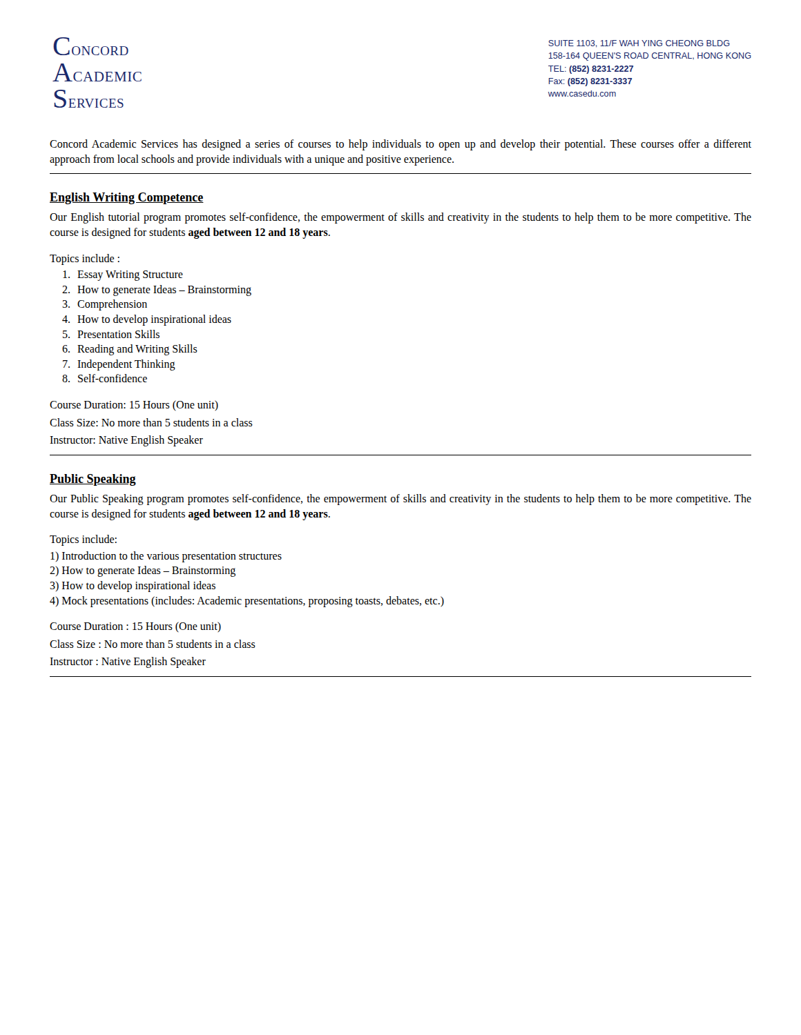Concord Academic Services
SUITE 1103, 11/F WAH YING CHEONG BLDG
158-164 QUEEN'S ROAD CENTRAL, HONG KONG
TEL: (852) 8231-2227
Fax: (852) 8231-3337
www.casedu.com
Concord Academic Services has designed a series of courses to help individuals to open up and develop their potential. These courses offer a different approach from local schools and provide individuals with a unique and positive experience.
English Writing Competence
Our English tutorial program promotes self-confidence, the empowerment of skills and creativity in the students to help them to be more competitive. The course is designed for students aged between 12 and 18 years.
Topics include :
Essay Writing Structure
How to generate Ideas – Brainstorming
Comprehension
How to develop inspirational ideas
Presentation Skills
Reading and Writing Skills
Independent Thinking
Self-confidence
Course Duration: 15 Hours (One unit)
Class Size: No more than 5 students in a class
Instructor: Native English Speaker
Public Speaking
Our Public Speaking program promotes self-confidence, the empowerment of skills and creativity in the students to help them to be more competitive. The course is designed for students aged between 12 and 18 years.
Topics include:
1) Introduction to the various presentation structures
2) How to generate Ideas – Brainstorming
3) How to develop inspirational ideas
4) Mock presentations (includes: Academic presentations, proposing toasts, debates, etc.)
Course Duration : 15 Hours (One unit)
Class Size : No more than 5 students in a class
Instructor : Native English Speaker